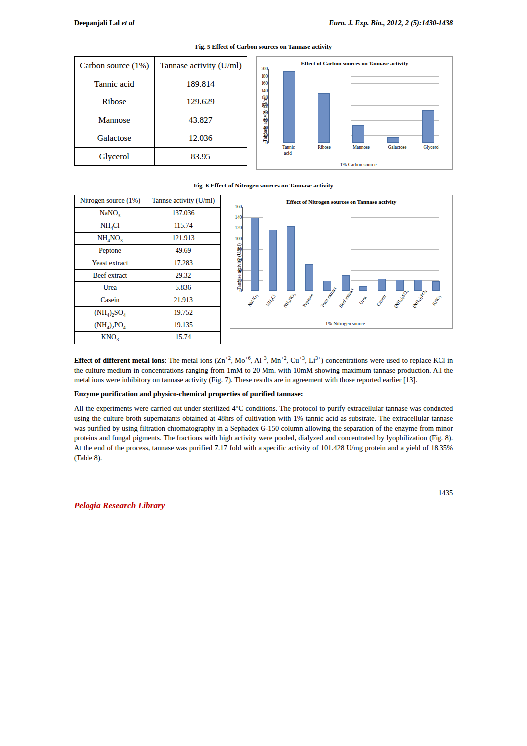Deepanjali Lal et al
Euro. J. Exp. Bio., 2012, 2 (5):1430-1438
Fig. 5 Effect of Carbon sources on Tannase activity
| Carbon source (1%) | Tannase activity (U/ml) |
| --- | --- |
| Tannic acid | 189.814 |
| Ribose | 129.629 |
| Mannose | 43.827 |
| Galactose | 12.036 |
| Glycerol | 83.95 |
Effect of Carbon sources on Tannase activity
Tannase activity (U/ml)
200 180 160 140 120 100 80 60 40 20 0
Tannic acid Ribose Mannose Galactose Glycerol
1% Carbon source
Fig. 6 Effect of Nitrogen sources on Tannase activity
| Nitrogen source (1%) | Tannse activity (U/ml) |
| --- | --- |
| NaNO 3 | 137.036 |
| NH 4 Cl | 115.74 |
| NH 4 NO 3 | 121.913 |
| Peptone | 49.69 |
| Yeast extract | 17.283 |
| Beef extract | 29.32 |
| Urea | 5.836 |
| Casein | 21.913 |
| (NH 4 ) 2 SO 4 | 19.752 |
| (NH 4 ) 2 PO 4 | 19.135 |
| KNO 3 | 15.74 |
Effect of Nitrogen sources on Tannase activity
Tannase activity (U/ml)
160 140 120 100 80 60 40 20 0
NaNO3 NH4Cl NH4NO3 Peptone Yeast extract Beef extract Urea Casein (NH4)2SO4 (NH4)2PO4 KNO3
1% Nitrogen source
Effect of different metal ions: The metal ions (Zn+2, Mo+6, Al+3, Mn+2, Cu+3, Li3+) concentrations were used to replace KCl in the culture medium in concentrations ranging from 1mM to 20 Mm, with 10mM showing maximum tannase production. All the metal ions were inhibitory on tannase activity (Fig. 7). These results are in agreement with those reported earlier [13].
Enzyme purification and physico-chemical properties of purified tannase:
All the experiments were carried out under sterilized 4°C conditions. The protocol to purify extracellular tannase was conducted using the culture broth supernatants obtained at 48hrs of cultivation with 1% tannic acid as substrate. The extracellular tannase was purified by using filtration chromatography in a Sephadex G-150 column allowing the separation of the enzyme from minor proteins and fungal pigments. The fractions with high activity were pooled, dialyzed and concentrated by lyophilization (Fig. 8). At the end of the process, tannase was purified 7.17 fold with a specific activity of 101.428 U/mg protein and a yield of 18.35% (Table 8).
1435
Pelagia Research Library